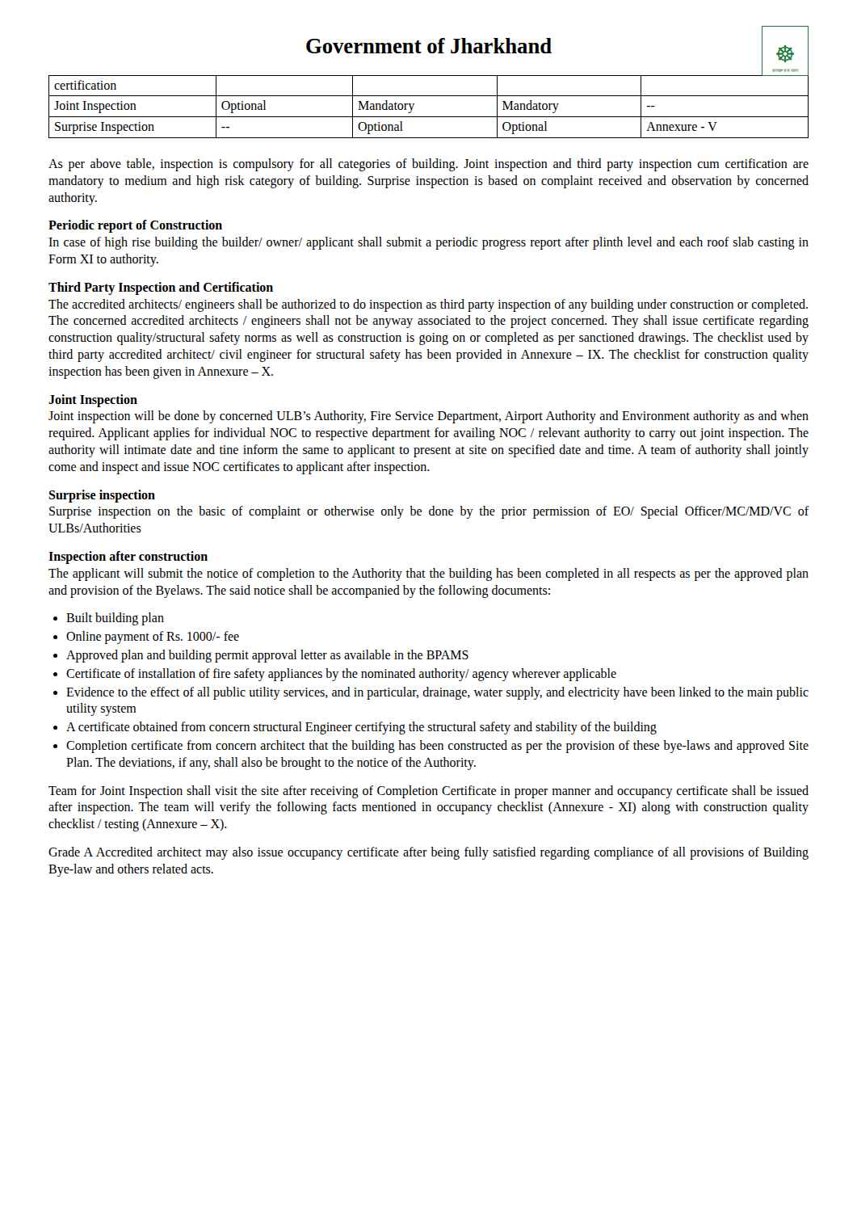Government of Jharkhand
☸
झारखण्ड सरकार
| certification | | | | |
| Joint Inspection | Optional | Mandatory | Mandatory | -- |
| Surprise Inspection | -- | Optional | Optional | Annexure - V |
As per above table, inspection is compulsory for all categories of building. Joint inspection and third party inspection cum certification are mandatory to medium and high risk category of building. Surprise inspection is based on complaint received and observation by concerned authority.
Periodic report of Construction
In case of high rise building the builder/ owner/ applicant shall submit a periodic progress report after plinth level and each roof slab casting in Form XI to authority.
Third Party Inspection and Certification
The accredited architects/ engineers shall be authorized to do inspection as third party inspection of any building under construction or completed. The concerned accredited architects / engineers shall not be anyway associated to the project concerned. They shall issue certificate regarding construction quality/structural safety norms as well as construction is going on or completed as per sanctioned drawings. The checklist used by third party accredited architect/ civil engineer for structural safety has been provided in Annexure – IX. The checklist for construction quality inspection has been given in Annexure – X.
Joint Inspection
Joint inspection will be done by concerned ULB’s Authority, Fire Service Department, Airport Authority and Environment authority as and when required. Applicant applies for individual NOC to respective department for availing NOC / relevant authority to carry out joint inspection. The authority will intimate date and tine inform the same to applicant to present at site on specified date and time. A team of authority shall jointly come and inspect and issue NOC certificates to applicant after inspection.
Surprise inspection
Surprise inspection on the basic of complaint or otherwise only be done by the prior permission of EO/ Special Officer/MC/MD/VC of ULBs/Authorities
Inspection after construction
The applicant will submit the notice of completion to the Authority that the building has been completed in all respects as per the approved plan and provision of the Byelaws. The said notice shall be accompanied by the following documents:
Built building plan
Online payment of Rs. 1000/- fee
Approved plan and building permit approval letter as available in the BPAMS
Certificate of installation of fire safety appliances by the nominated authority/ agency wherever applicable
Evidence to the effect of all public utility services, and in particular, drainage, water supply, and electricity have been linked to the main public utility system
A certificate obtained from concern structural Engineer certifying the structural safety and stability of the building
Completion certificate from concern architect that the building has been constructed as per the provision of these bye-laws and approved Site Plan. The deviations, if any, shall also be brought to the notice of the Authority.
Team for Joint Inspection shall visit the site after receiving of Completion Certificate in proper manner and occupancy certificate shall be issued after inspection. The team will verify the following facts mentioned in occupancy checklist (Annexure - XI) along with construction quality checklist / testing (Annexure – X).
Grade A Accredited architect may also issue occupancy certificate after being fully satisfied regarding compliance of all provisions of Building Bye-law and others related acts.